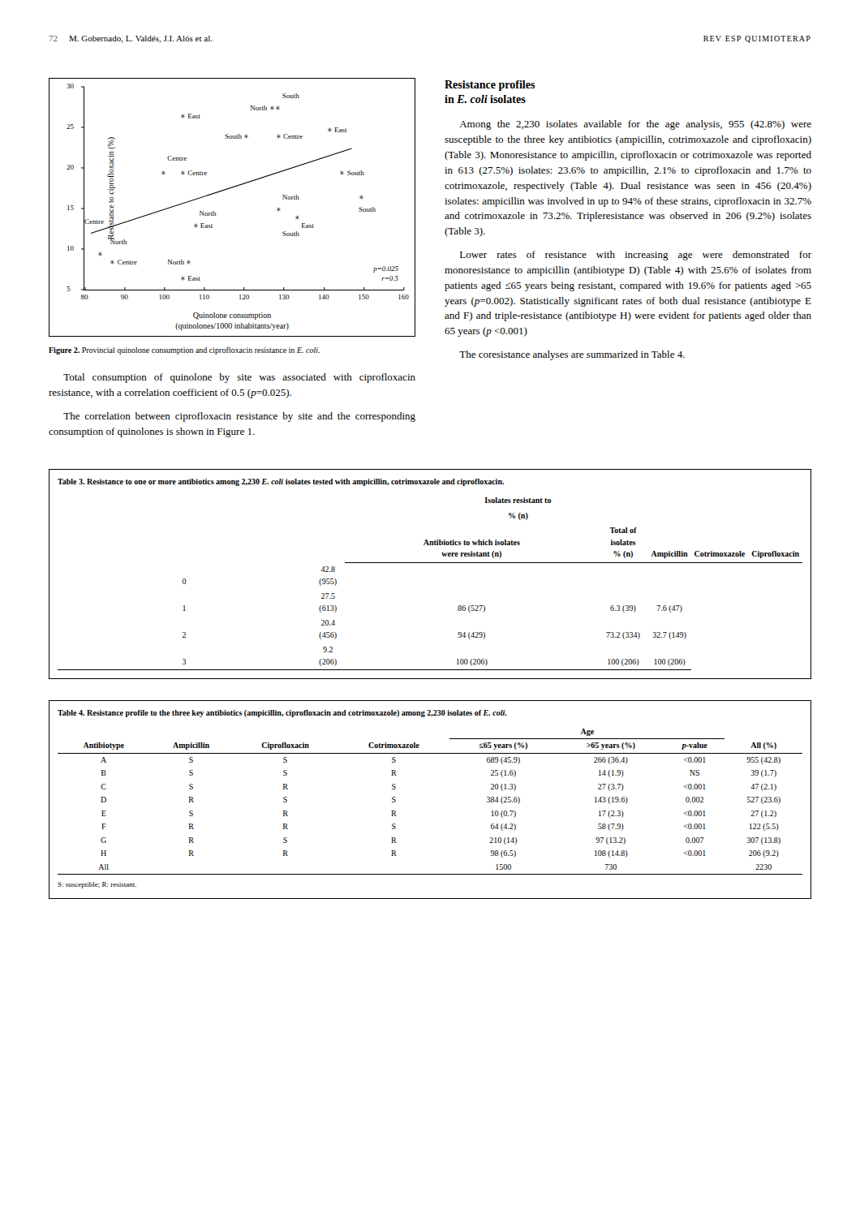72 M. Gobernado, L. Valdés, J.I. Alós et al.
Rev Esp Quimioterap
Resistance to ciprofloxacin (%)
30
25
20
15
10
5
80
90
100
110
120
130
140
150
160
South
North ✳✳
✳ East
South ✳
✳ Centre
✳ East
Centre
✳
✳ Centre
✳ South
North
✳
✳
South
North
✳ East
✳
East
South
Centre
North
✳
✳ Centre
North ✳
✳ East
p=0.025
r=0.5
Quinolone consumption
(quinolones/1000 inhabitants/year)
Figure 2. Provincial quinolone consumption and ciprofloxacin resistance in E. coli.
Total consumption of quinolone by site was associated with ciprofloxacin resistance, with a correlation coefficient of 0.5 (p=0.025).
The correlation between ciprofloxacin resistance by site and the corresponding consumption of quinolones is shown in Figure 1.
Resistance profiles
in E. coli isolates
Among the 2,230 isolates available for the age analysis, 955 (42.8%) were susceptible to the three key antibiotics (ampicillin, cotrimoxazole and ciprofloxacin) (Table 3). Monoresistance to ampicillin, ciprofloxacin or cotrimoxazole was reported in 613 (27.5%) isolates: 23.6% to ampicillin, 2.1% to ciprofloxacin and 1.7% to cotrimoxazole, respectively (Table 4). Dual resistance was seen in 456 (20.4%) isolates: ampicillin was involved in up to 94% of these strains, ciprofloxacin in 32.7% and cotrimoxazole in 73.2%. Tripleresistance was observed in 206 (9.2%) isolates (Table 3).
Lower rates of resistance with increasing age were demonstrated for monoresistance to ampicillin (antibiotype D) (Table 4) with 25.6% of isolates from patients aged ≤65 years being resistant, compared with 19.6% for patients aged >65 years (p=0.002). Statistically significant rates of both dual resistance (antibiotype E and F) and triple-resistance (antibiotype H) were evident for patients aged older than 65 years (p <0.001)
The coresistance analyses are summarized in Table 4.
Table 3. Resistance to one or more antibiotics among 2,230 E. coli isolates tested with ampicillin, cotrimoxazole and ciprofloxacin.
| | | Isolates resistant to |
| --- | --- | --- |
| % (n) |
| Antibiotics to which isolates were resistant (n) | Total of isolates % (n) | Ampicillin | Cotrimoxazole | Ciprofloxacin |
| 0 | 42.8 (955) | | | |
| 1 | 27.5 (613) | 86 (527) | 6.3 (39) | 7.6 (47) |
| 2 | 20.4 (456) | 94 (429) | 73.2 (334) | 32.7 (149) |
| 3 | 9.2 (206) | 100 (206) | 100 (206) | 100 (206) |
Table 4. Resistance profile to the three key antibiotics (ampicillin, ciprofloxacin and cotrimoxazole) among 2,230 isolates of E. coli.
| | | | | Age | |
| --- | --- | --- | --- | --- | --- |
| Antibiotype | Ampicillin | Ciprofloxacin | Cotrimoxazole | ≤65 years (%) | >65 years (%) | p -value | All (%) |
| A | S | S | S | 689 (45.9) | 266 (36.4) | <0.001 | 955 (42.8) |
| B | S | S | R | 25 (1.6) | 14 (1.9) | NS | 39 (1.7) |
| C | S | R | S | 20 (1.3) | 27 (3.7) | <0.001 | 47 (2.1) |
| D | R | S | S | 384 (25.6) | 143 (19.6) | 0.002 | 527 (23.6) |
| E | S | R | R | 10 (0.7) | 17 (2.3) | <0.001 | 27 (1.2) |
| F | R | R | S | 64 (4.2) | 58 (7.9) | <0.001 | 122 (5.5) |
| G | R | S | R | 210 (14) | 97 (13.2) | 0.007 | 307 (13.8) |
| H | R | R | R | 98 (6.5) | 108 (14.8) | <0.001 | 206 (9.2) |
| All | | | | 1500 | 730 | | 2230 |
S: susceptible; R: resistant.